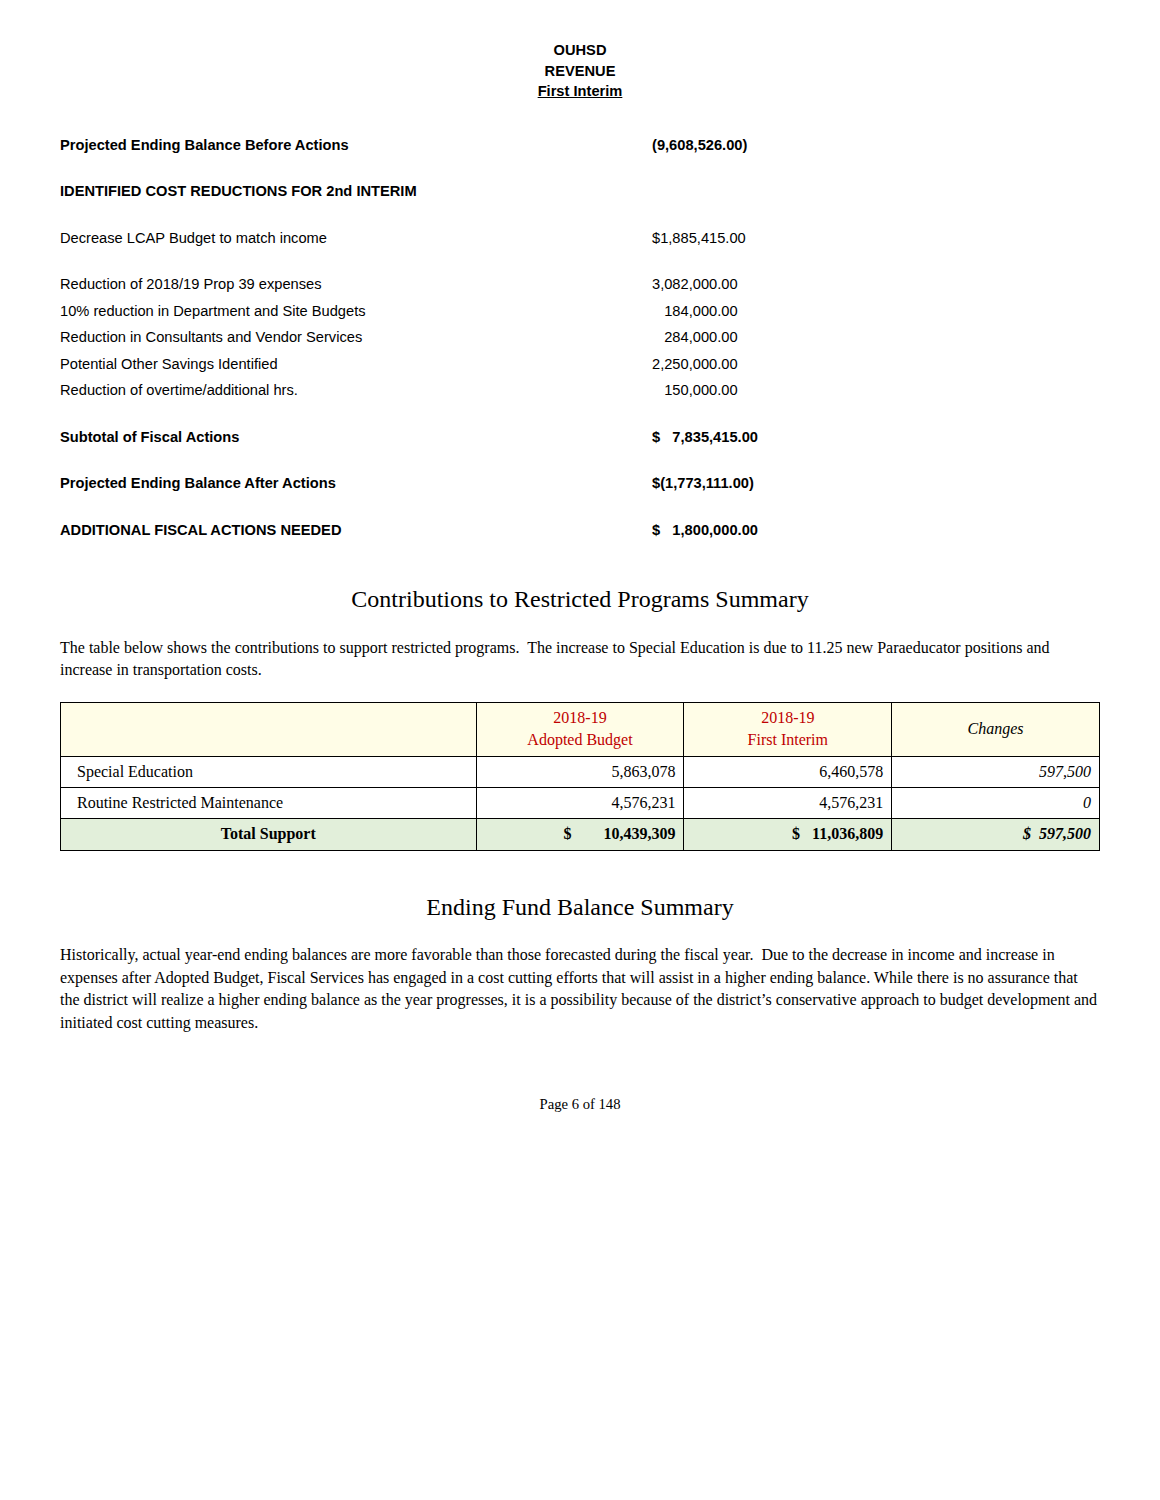OUHSD
REVENUE
First Interim
| Projected Ending Balance Before Actions | (9,608,526.00) |
| IDENTIFIED COST REDUCTIONS FOR 2nd INTERIM | |
| Decrease LCAP Budget to match income | $1,885,415.00 |
| Reduction of 2018/19 Prop 39 expenses | 3,082,000.00 |
| 10% reduction in Department and Site Budgets | 184,000.00 |
| Reduction in Consultants and Vendor Services | 284,000.00 |
| Potential Other Savings Identified | 2,250,000.00 |
| Reduction of overtime/additional hrs. | 150,000.00 |
| Subtotal of Fiscal Actions | $ 7,835,415.00 |
| Projected Ending Balance After Actions | $(1,773,111.00) |
| ADDITIONAL FISCAL ACTIONS NEEDED | $ 1,800,000.00 |
Contributions to Restricted Programs Summary
The table below shows the contributions to support restricted programs. The increase to Special Education is due to 11.25 new Paraeducator positions and increase in transportation costs.
| | 2018-19 Adopted Budget | 2018-19 First Interim | Changes |
| --- | --- | --- | --- |
| Special Education | 5,863,078 | 6,460,578 | 597,500 |
| Routine Restricted Maintenance | 4,576,231 | 4,576,231 | 0 |
| Total Support | $ 10,439,309 | $ 11,036,809 | $ 597,500 |
Ending Fund Balance Summary
Historically, actual year-end ending balances are more favorable than those forecasted during the fiscal year. Due to the decrease in income and increase in expenses after Adopted Budget, Fiscal Services has engaged in a cost cutting efforts that will assist in a higher ending balance. While there is no assurance that the district will realize a higher ending balance as the year progresses, it is a possibility because of the district’s conservative approach to budget development and initiated cost cutting measures.
Page 6 of 148